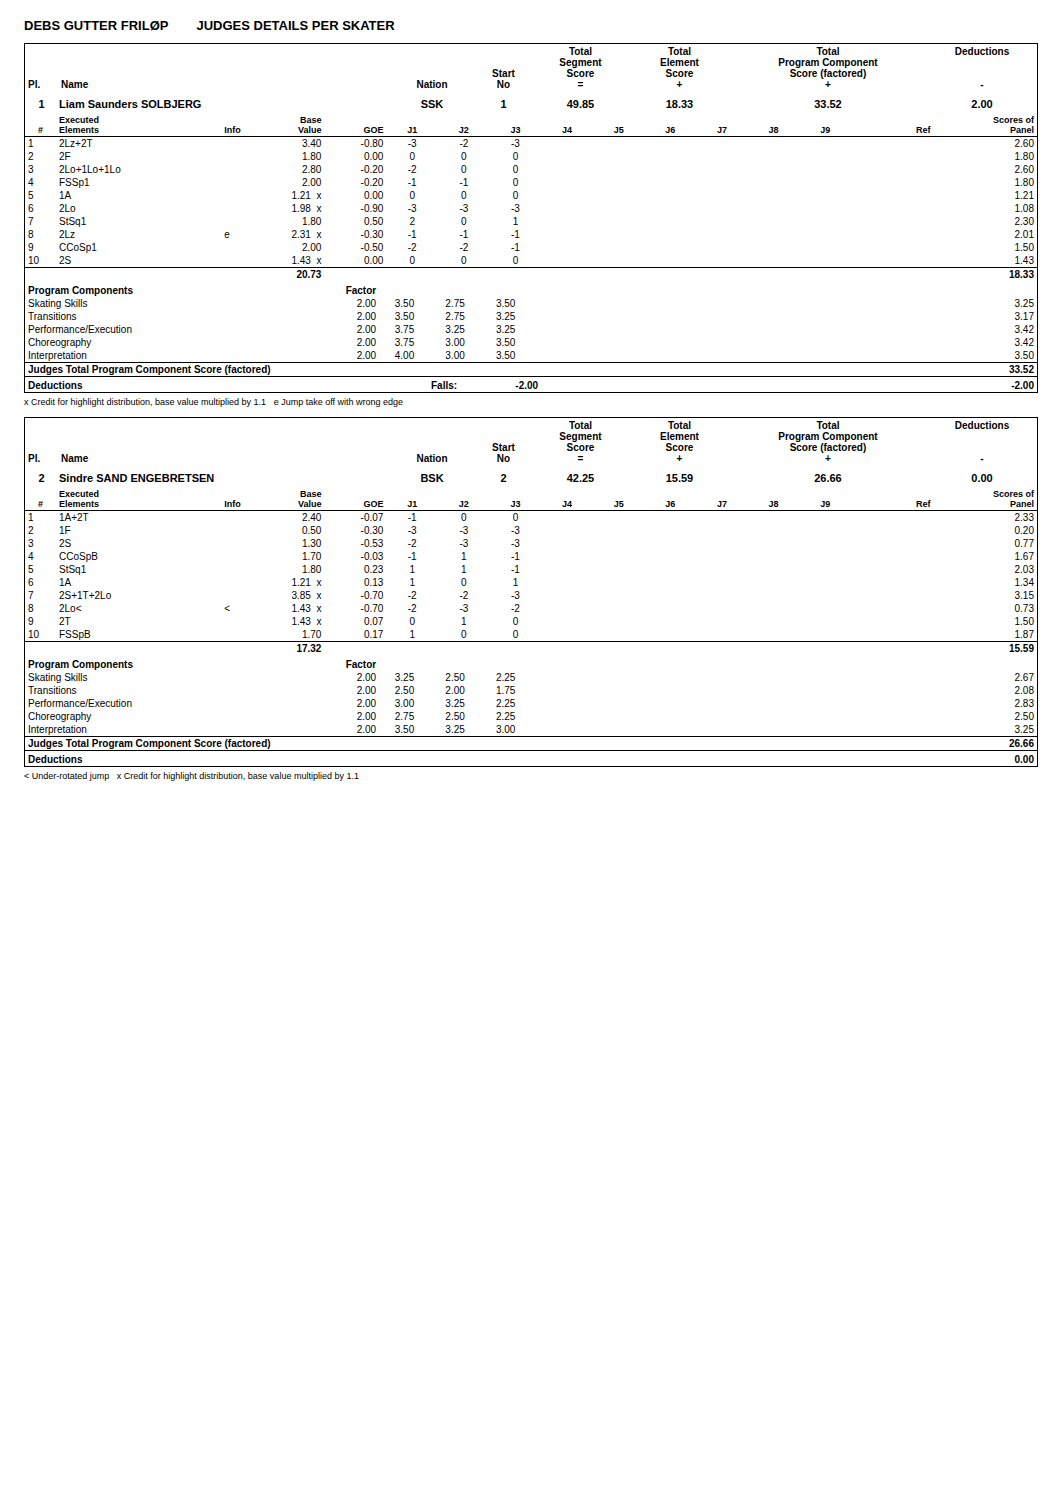DEBS GUTTER FRILØP JUDGES DETAILS PER SKATER
| Pl. | Name | Nation | Start No | Total Segment Score = | Total Element Score + | Total Program Component Score (factored) + | Deductions - |
| 1 | Liam Saunders SOLBJERG | SSK | 1 | 49.85 | 18.33 | 33.52 | 2.00 |
| # | Executed Elements | Info | Base Value | GOE | J1 | J2 | J3 | J4 | J5 | J6 | J7 | J8 | J9 | Ref | Scores of Panel |
| --- | --- | --- | --- | --- | --- | --- | --- | --- | --- | --- | --- | --- | --- | --- | --- |
| 1 | 2Lz+2T | | 3.40 | -0.80 | -3 | -2 | -3 | | | | | | | | 2.60 |
| 2 | 2F | | 1.80 | 0.00 | 0 | 0 | 0 | | | | | | | | 1.80 |
| 3 | 2Lo+1Lo+1Lo | | 2.80 | -0.20 | -2 | 0 | 0 | | | | | | | | 2.60 |
| 4 | FSSp1 | | 2.00 | -0.20 | -1 | -1 | 0 | | | | | | | | 1.80 |
| 5 | 1A | | 1.21 x | 0.00 | 0 | 0 | 0 | | | | | | | | 1.21 |
| 6 | 2Lo | | 1.98 x | -0.90 | -3 | -3 | -3 | | | | | | | | 1.08 |
| 7 | StSq1 | | 1.80 | 0.50 | 2 | 0 | 1 | | | | | | | | 2.30 |
| 8 | 2Lz | e | 2.31 x | -0.30 | -1 | -1 | -1 | | | | | | | | 2.01 |
| 9 | CCoSp1 | | 2.00 | -0.50 | -2 | -2 | -1 | | | | | | | | 1.50 |
| 10 | 2S | | 1.43 x | 0.00 | 0 | 0 | 0 | | | | | | | | 1.43 |
| | | | 20.73 | | | 18.33 |
| Program Components | Factor | | | | | |
| Skating Skills | 2.00 | 3.50 | 2.75 | 3.50 | | 3.25 |
| Transitions | 2.00 | 3.50 | 2.75 | 3.25 | | 3.17 |
| Performance/Execution | 2.00 | 3.75 | 3.25 | 3.25 | | 3.42 |
| Choreography | 2.00 | 3.75 | 3.00 | 3.50 | | 3.42 |
| Interpretation | 2.00 | 4.00 | 3.00 | 3.50 | | 3.50 |
| Judges Total Program Component Score (factored) | 33.52 |
| Deductions | Falls: | -2.00 | | -2.00 |
x Credit for highlight distribution, base value multiplied by 1.1 e Jump take off with wrong edge
| Pl. | Name | Nation | Start No | Total Segment Score = | Total Element Score + | Total Program Component Score (factored) + | Deductions - |
| 2 | Sindre SAND ENGEBRETSEN | BSK | 2 | 42.25 | 15.59 | 26.66 | 0.00 |
| # | Executed Elements | Info | Base Value | GOE | J1 | J2 | J3 | J4 | J5 | J6 | J7 | J8 | J9 | Ref | Scores of Panel |
| --- | --- | --- | --- | --- | --- | --- | --- | --- | --- | --- | --- | --- | --- | --- | --- |
| 1 | 1A+2T | | 2.40 | -0.07 | -1 | 0 | 0 | | | | | | | | 2.33 |
| 2 | 1F | | 0.50 | -0.30 | -3 | -3 | -3 | | | | | | | | 0.20 |
| 3 | 2S | | 1.30 | -0.53 | -2 | -3 | -3 | | | | | | | | 0.77 |
| 4 | CCoSpB | | 1.70 | -0.03 | -1 | 1 | -1 | | | | | | | | 1.67 |
| 5 | StSq1 | | 1.80 | 0.23 | 1 | 1 | -1 | | | | | | | | 2.03 |
| 6 | 1A | | 1.21 x | 0.13 | 1 | 0 | 1 | | | | | | | | 1.34 |
| 7 | 2S+1T+2Lo | | 3.85 x | -0.70 | -2 | -2 | -3 | | | | | | | | 3.15 |
| 8 | 2Lo< | < | 1.43 x | -0.70 | -2 | -3 | -2 | | | | | | | | 0.73 |
| 9 | 2T | | 1.43 x | 0.07 | 0 | 1 | 0 | | | | | | | | 1.50 |
| 10 | FSSpB | | 1.70 | 0.17 | 1 | 0 | 0 | | | | | | | | 1.87 |
| | | | 17.32 | | | 15.59 |
| Program Components | Factor | | | | | |
| Skating Skills | 2.00 | 3.25 | 2.50 | 2.25 | | 2.67 |
| Transitions | 2.00 | 2.50 | 2.00 | 1.75 | | 2.08 |
| Performance/Execution | 2.00 | 3.00 | 3.25 | 2.25 | | 2.83 |
| Choreography | 2.00 | 2.75 | 2.50 | 2.25 | | 2.50 |
| Interpretation | 2.00 | 3.50 | 3.25 | 3.00 | | 3.25 |
| Judges Total Program Component Score (factored) | 26.66 |
| Deductions | | | | 0.00 |
< Under-rotated jump x Credit for highlight distribution, base value multiplied by 1.1